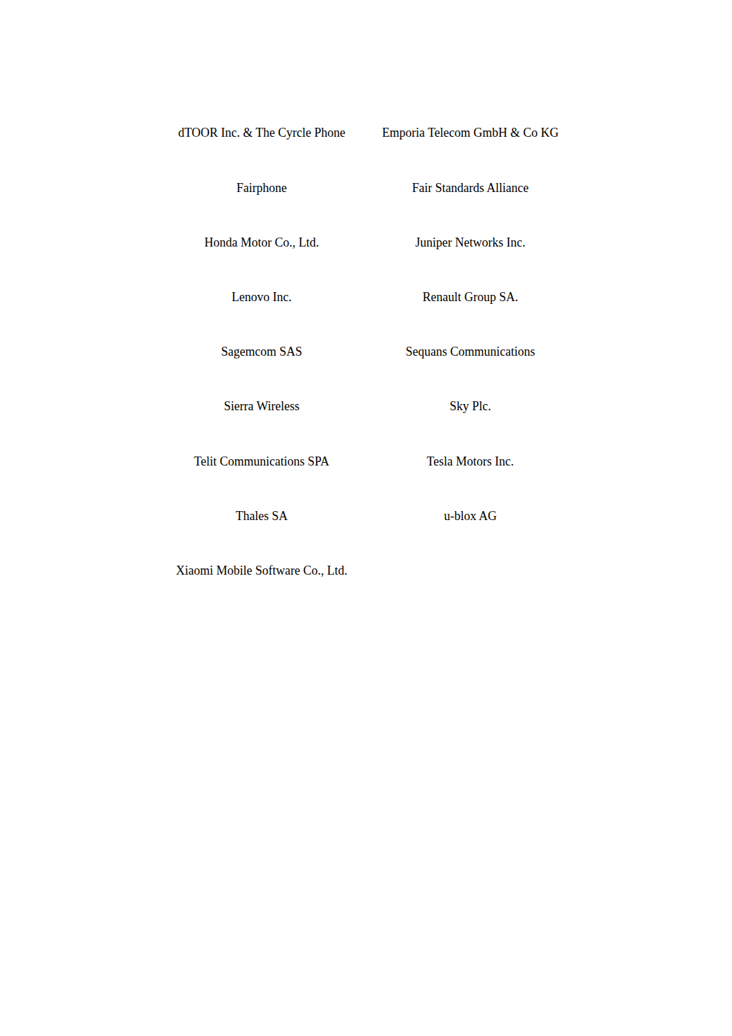| dTOOR Inc. & The Cyrcle Phone | Emporia Telecom GmbH & Co KG |
| Fairphone | Fair Standards Alliance |
| Honda Motor Co., Ltd. | Juniper Networks Inc. |
| Lenovo Inc. | Renault Group SA. |
| Sagemcom SAS | Sequans Communications |
| Sierra Wireless | Sky Plc. |
| Telit Communications SPA | Tesla Motors Inc. |
| Thales SA | u-blox AG |
| Xiaomi Mobile Software Co., Ltd. | |